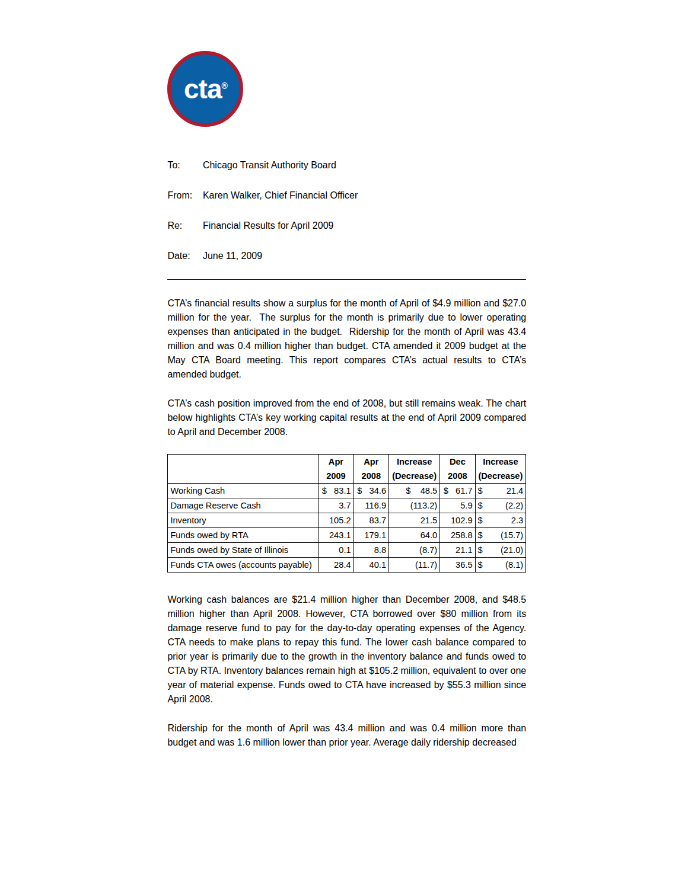cta®
To: Chicago Transit Authority Board
From: Karen Walker, Chief Financial Officer
Re: Financial Results for April 2009
Date: June 11, 2009
CTA’s financial results show a surplus for the month of April of $4.9 million and $27.0 million for the year. The surplus for the month is primarily due to lower operating expenses than anticipated in the budget. Ridership for the month of April was 43.4 million and was 0.4 million higher than budget. CTA amended it 2009 budget at the May CTA Board meeting. This report compares CTA’s actual results to CTA’s amended budget.
CTA’s cash position improved from the end of 2008, but still remains weak. The chart below highlights CTA’s key working capital results at the end of April 2009 compared to April and December 2008.
| | Apr | Apr | Increase | Dec | Increase |
| --- | --- | --- | --- | --- | --- |
| | 2009 | 2008 | (Decrease) | 2008 | (Decrease) |
| Working Cash | $ 83.1 | $ 34.6 | $ 48.5 | $ 61.7 | $ | 21.4 |
| Damage Reserve Cash | 3.7 | 116.9 | (113.2) | 5.9 | $ | (2.2) |
| Inventory | 105.2 | 83.7 | 21.5 | 102.9 | $ | 2.3 |
| Funds owed by RTA | 243.1 | 179.1 | 64.0 | 258.8 | $ | (15.7) |
| Funds owed by State of Illinois | 0.1 | 8.8 | (8.7) | 21.1 | $ | (21.0) |
| Funds CTA owes (accounts payable) | 28.4 | 40.1 | (11.7) | 36.5 | $ | (8.1) |
Working cash balances are $21.4 million higher than December 2008, and $48.5 million higher than April 2008. However, CTA borrowed over $80 million from its damage reserve fund to pay for the day-to-day operating expenses of the Agency. CTA needs to make plans to repay this fund. The lower cash balance compared to prior year is primarily due to the growth in the inventory balance and funds owed to CTA by RTA. Inventory balances remain high at $105.2 million, equivalent to over one year of material expense. Funds owed to CTA have increased by $55.3 million since April 2008.
Ridership for the month of April was 43.4 million and was 0.4 million more than budget and was 1.6 million lower than prior year. Average daily ridership decreased